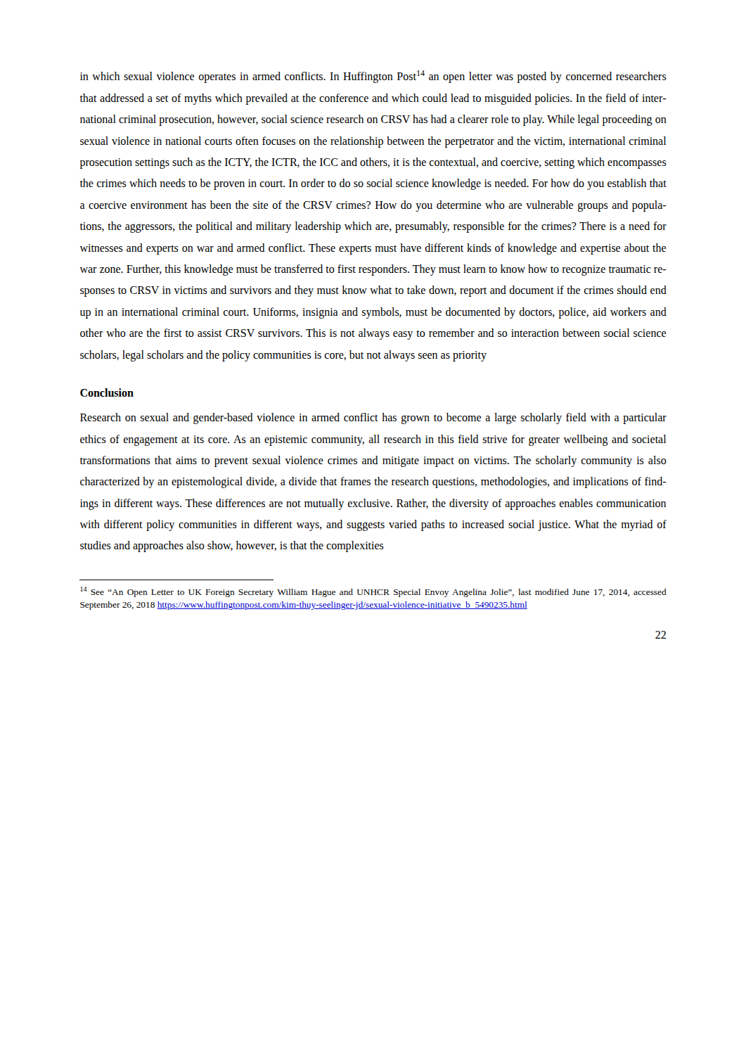in which sexual violence operates in armed conflicts. In Huffington Post14 an open letter was posted by concerned researchers that addressed a set of myths which prevailed at the conference and which could lead to misguided policies. In the field of international criminal prosecution, however, social science research on CRSV has had a clearer role to play. While legal proceeding on sexual violence in national courts often focuses on the relationship between the perpetrator and the victim, international criminal prosecution settings such as the ICTY, the ICTR, the ICC and others, it is the contextual, and coercive, setting which encompasses the crimes which needs to be proven in court. In order to do so social science knowledge is needed. For how do you establish that a coercive environment has been the site of the CRSV crimes? How do you determine who are vulnerable groups and populations, the aggressors, the political and military leadership which are, presumably, responsible for the crimes? There is a need for witnesses and experts on war and armed conflict. These experts must have different kinds of knowledge and expertise about the war zone. Further, this knowledge must be transferred to first responders. They must learn to know how to recognize traumatic responses to CRSV in victims and survivors and they must know what to take down, report and document if the crimes should end up in an international criminal court. Uniforms, insignia and symbols, must be documented by doctors, police, aid workers and other who are the first to assist CRSV survivors. This is not always easy to remember and so interaction between social science scholars, legal scholars and the policy communities is core, but not always seen as priority
Conclusion
Research on sexual and gender-based violence in armed conflict has grown to become a large scholarly field with a particular ethics of engagement at its core. As an epistemic community, all research in this field strive for greater wellbeing and societal transformations that aims to prevent sexual violence crimes and mitigate impact on victims. The scholarly community is also characterized by an epistemological divide, a divide that frames the research questions, methodologies, and implications of findings in different ways. These differences are not mutually exclusive. Rather, the diversity of approaches enables communication with different policy communities in different ways, and suggests varied paths to increased social justice. What the myriad of studies and approaches also show, however, is that the complexities
14 See “An Open Letter to UK Foreign Secretary William Hague and UNHCR Special Envoy Angelina Jolie”, last modified June 17, 2014, accessed September 26, 2018 https://www.huffingtonpost.com/kim-thuy-seelinger-jd/sexual-violence-initiative_b_5490235.html
22